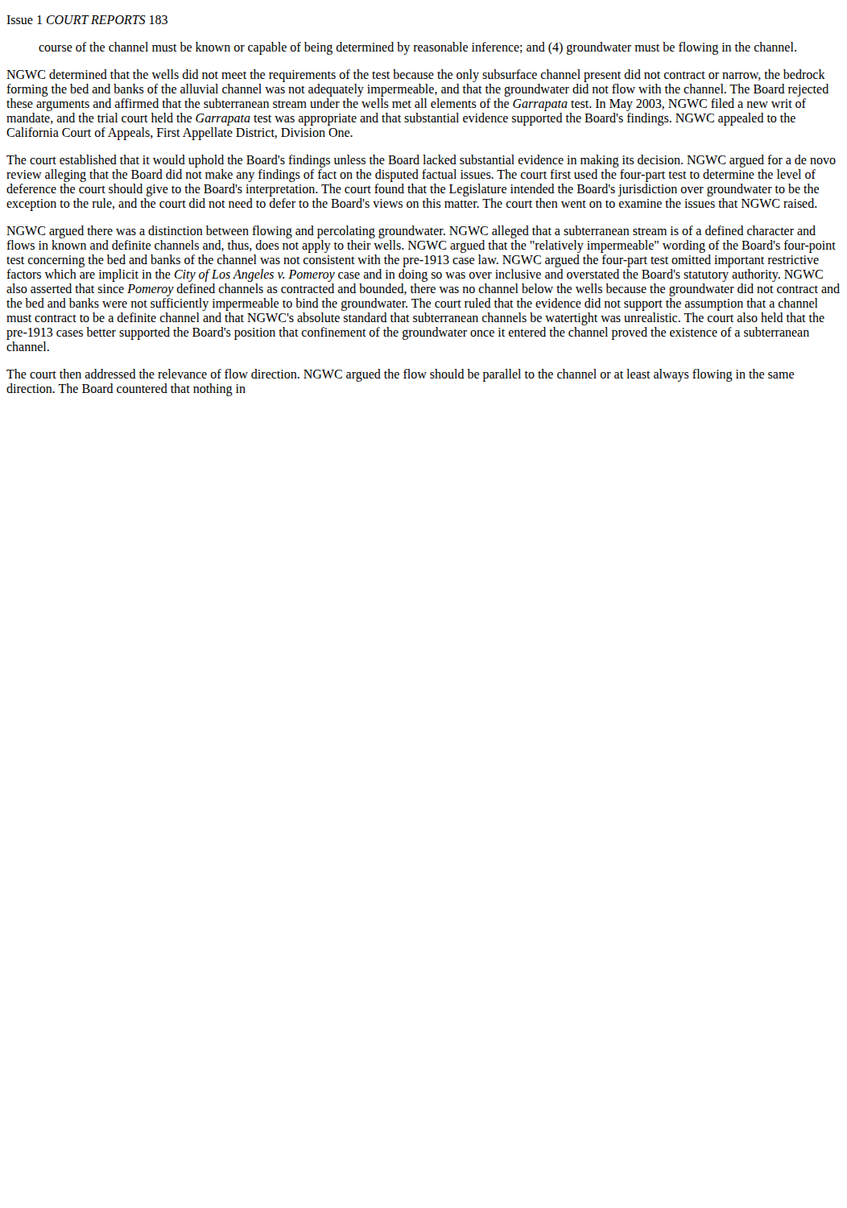Issue 1 COURT REPORTS 183
course of the channel must be known or capable of being determined by reasonable inference; and (4) groundwater must be flowing in the channel.
NGWC determined that the wells did not meet the requirements of the test because the only subsurface channel present did not contract or narrow, the bedrock forming the bed and banks of the alluvial channel was not adequately impermeable, and that the groundwater did not flow with the channel. The Board rejected these arguments and affirmed that the subterranean stream under the wells met all elements of the Garrapata test. In May 2003, NGWC filed a new writ of mandate, and the trial court held the Garrapata test was appropriate and that substantial evidence supported the Board's findings. NGWC appealed to the California Court of Appeals, First Appellate District, Division One.
The court established that it would uphold the Board's findings unless the Board lacked substantial evidence in making its decision. NGWC argued for a de novo review alleging that the Board did not make any findings of fact on the disputed factual issues. The court first used the four-part test to determine the level of deference the court should give to the Board's interpretation. The court found that the Legislature intended the Board's jurisdiction over groundwater to be the exception to the rule, and the court did not need to defer to the Board's views on this matter. The court then went on to examine the issues that NGWC raised.
NGWC argued there was a distinction between flowing and percolating groundwater. NGWC alleged that a subterranean stream is of a defined character and flows in known and definite channels and, thus, does not apply to their wells. NGWC argued that the "relatively impermeable" wording of the Board's four-point test concerning the bed and banks of the channel was not consistent with the pre-1913 case law. NGWC argued the four-part test omitted important restrictive factors which are implicit in the City of Los Angeles v. Pomeroy case and in doing so was over inclusive and overstated the Board's statutory authority. NGWC also asserted that since Pomeroy defined channels as contracted and bounded, there was no channel below the wells because the groundwater did not contract and the bed and banks were not sufficiently impermeable to bind the groundwater. The court ruled that the evidence did not support the assumption that a channel must contract to be a definite channel and that NGWC's absolute standard that subterranean channels be watertight was unrealistic. The court also held that the pre-1913 cases better supported the Board's position that confinement of the groundwater once it entered the channel proved the existence of a subterranean channel.
The court then addressed the relevance of flow direction. NGWC argued the flow should be parallel to the channel or at least always flowing in the same direction. The Board countered that nothing in